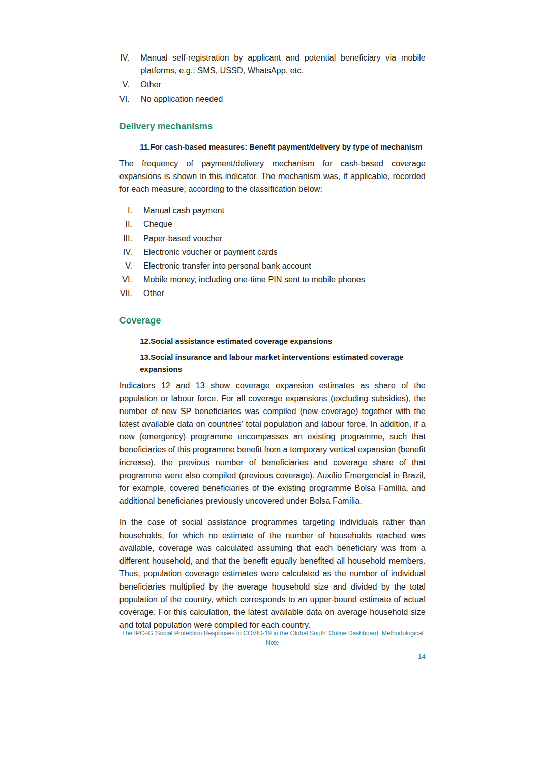IV. Manual self-registration by applicant and potential beneficiary via mobile platforms, e.g.: SMS, USSD, WhatsApp, etc.
V. Other
VI. No application needed
Delivery mechanisms
11. For cash-based measures: Benefit payment/delivery by type of mechanism
The frequency of payment/delivery mechanism for cash-based coverage expansions is shown in this indicator. The mechanism was, if applicable, recorded for each measure, according to the classification below:
I. Manual cash payment
II. Cheque
III. Paper-based voucher
IV. Electronic voucher or payment cards
V. Electronic transfer into personal bank account
VI. Mobile money, including one-time PIN sent to mobile phones
VII. Other
Coverage
12. Social assistance estimated coverage expansions
13. Social insurance and labour market interventions estimated coverage expansions
Indicators 12 and 13 show coverage expansion estimates as share of the population or labour force. For all coverage expansions (excluding subsidies), the number of new SP beneficiaries was compiled (new coverage) together with the latest available data on countries' total population and labour force. In addition, if a new (emergency) programme encompasses an existing programme, such that beneficiaries of this programme benefit from a temporary vertical expansion (benefit increase), the previous number of beneficiaries and coverage share of that programme were also compiled (previous coverage). Auxílio Emergencial in Brazil, for example, covered beneficiaries of the existing programme Bolsa Família, and additional beneficiaries previously uncovered under Bolsa Família.
In the case of social assistance programmes targeting individuals rather than households, for which no estimate of the number of households reached was available, coverage was calculated assuming that each beneficiary was from a different household, and that the benefit equally benefited all household members. Thus, population coverage estimates were calculated as the number of individual beneficiaries multiplied by the average household size and divided by the total population of the country, which corresponds to an upper-bound estimate of actual coverage. For this calculation, the latest available data on average household size and total population were compiled for each country.
The IPC-IG 'Social Protection Responses to COVID-19 in the Global South' Online Dashboard: Methodological Note
14